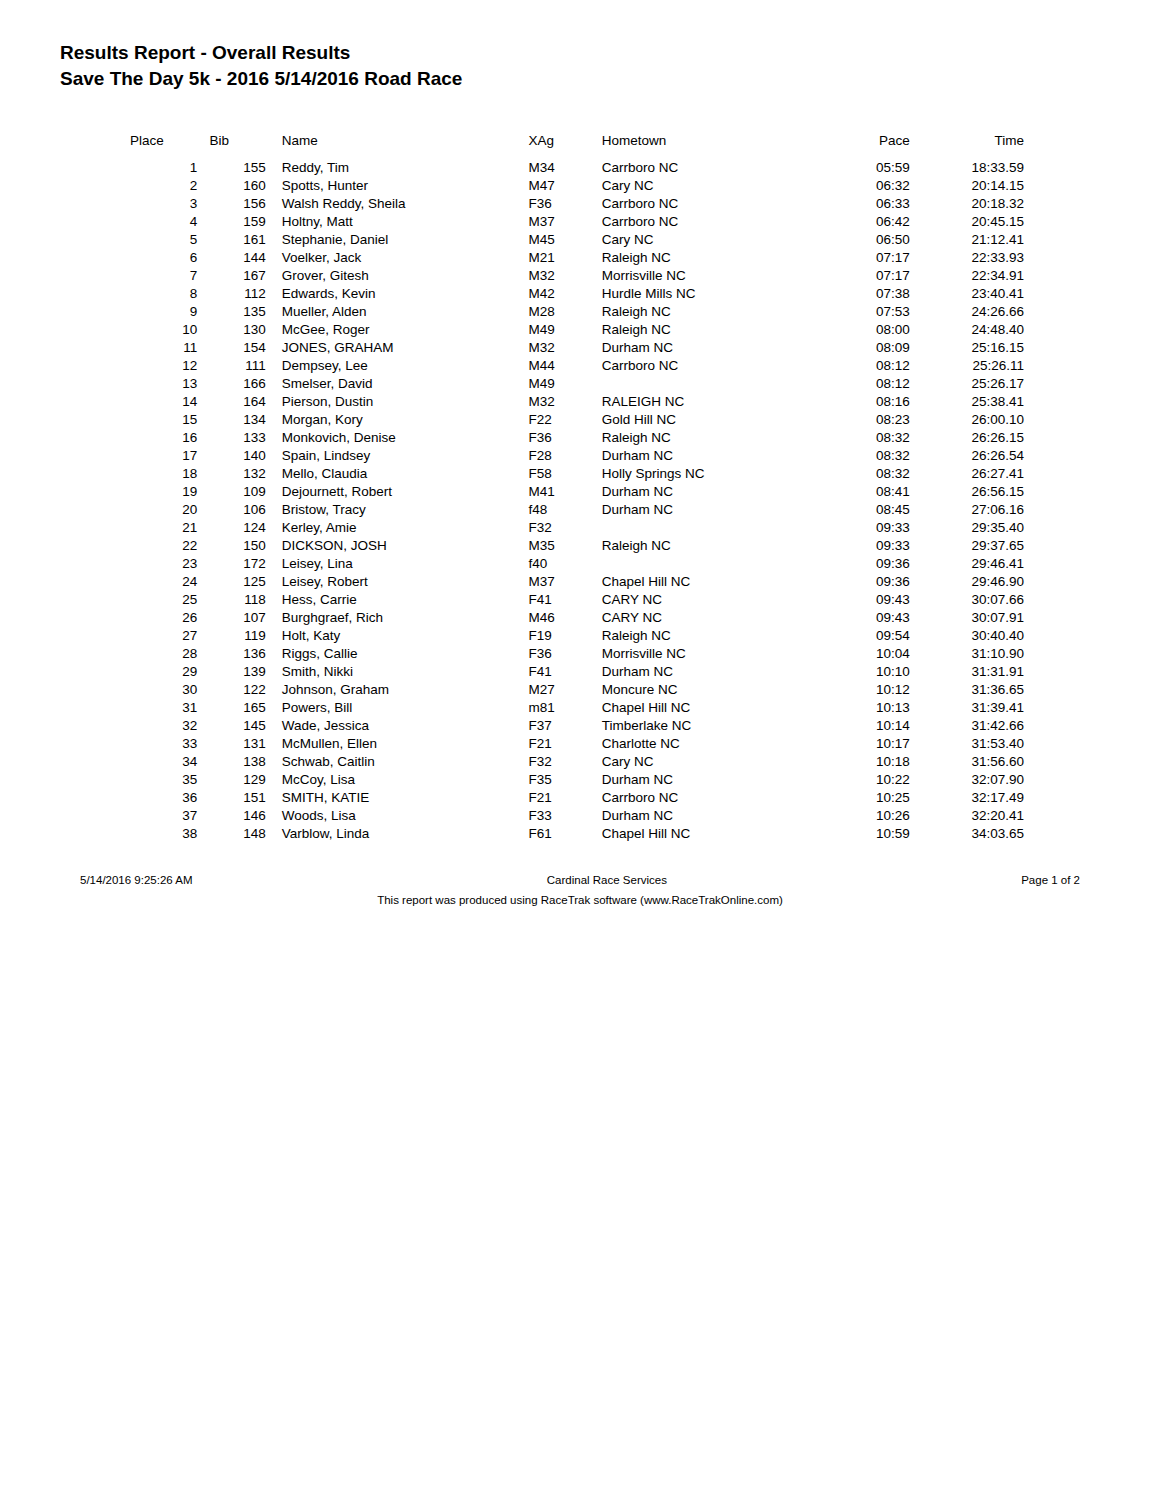Results Report - Overall Results
Save The Day 5k - 2016 5/14/2016 Road Race
| Place | Bib | Name | XAg | Hometown | Pace | Time |
| --- | --- | --- | --- | --- | --- | --- |
| 1 | 155 | Reddy, Tim | M34 | Carrboro NC | 05:59 | 18:33.59 |
| 2 | 160 | Spotts, Hunter | M47 | Cary NC | 06:32 | 20:14.15 |
| 3 | 156 | Walsh Reddy, Sheila | F36 | Carrboro NC | 06:33 | 20:18.32 |
| 4 | 159 | Holtny, Matt | M37 | Carrboro NC | 06:42 | 20:45.15 |
| 5 | 161 | Stephanie, Daniel | M45 | Cary NC | 06:50 | 21:12.41 |
| 6 | 144 | Voelker, Jack | M21 | Raleigh NC | 07:17 | 22:33.93 |
| 7 | 167 | Grover, Gitesh | M32 | Morrisville NC | 07:17 | 22:34.91 |
| 8 | 112 | Edwards, Kevin | M42 | Hurdle Mills NC | 07:38 | 23:40.41 |
| 9 | 135 | Mueller, Alden | M28 | Raleigh NC | 07:53 | 24:26.66 |
| 10 | 130 | McGee, Roger | M49 | Raleigh NC | 08:00 | 24:48.40 |
| 11 | 154 | JONES, GRAHAM | M32 | Durham NC | 08:09 | 25:16.15 |
| 12 | 111 | Dempsey, Lee | M44 | Carrboro NC | 08:12 | 25:26.11 |
| 13 | 166 | Smelser, David | M49 | | 08:12 | 25:26.17 |
| 14 | 164 | Pierson, Dustin | M32 | RALEIGH NC | 08:16 | 25:38.41 |
| 15 | 134 | Morgan, Kory | F22 | Gold Hill NC | 08:23 | 26:00.10 |
| 16 | 133 | Monkovich, Denise | F36 | Raleigh NC | 08:32 | 26:26.15 |
| 17 | 140 | Spain, Lindsey | F28 | Durham NC | 08:32 | 26:26.54 |
| 18 | 132 | Mello, Claudia | F58 | Holly Springs NC | 08:32 | 26:27.41 |
| 19 | 109 | Dejournett, Robert | M41 | Durham NC | 08:41 | 26:56.15 |
| 20 | 106 | Bristow, Tracy | f48 | Durham NC | 08:45 | 27:06.16 |
| 21 | 124 | Kerley, Amie | F32 | | 09:33 | 29:35.40 |
| 22 | 150 | DICKSON, JOSH | M35 | Raleigh NC | 09:33 | 29:37.65 |
| 23 | 172 | Leisey, Lina | f40 | | 09:36 | 29:46.41 |
| 24 | 125 | Leisey, Robert | M37 | Chapel Hill NC | 09:36 | 29:46.90 |
| 25 | 118 | Hess, Carrie | F41 | CARY NC | 09:43 | 30:07.66 |
| 26 | 107 | Burghgraef, Rich | M46 | CARY NC | 09:43 | 30:07.91 |
| 27 | 119 | Holt, Katy | F19 | Raleigh NC | 09:54 | 30:40.40 |
| 28 | 136 | Riggs, Callie | F36 | Morrisville NC | 10:04 | 31:10.90 |
| 29 | 139 | Smith, Nikki | F41 | Durham NC | 10:10 | 31:31.91 |
| 30 | 122 | Johnson, Graham | M27 | Moncure NC | 10:12 | 31:36.65 |
| 31 | 165 | Powers, Bill | m81 | Chapel Hill NC | 10:13 | 31:39.41 |
| 32 | 145 | Wade, Jessica | F37 | Timberlake NC | 10:14 | 31:42.66 |
| 33 | 131 | McMullen, Ellen | F21 | Charlotte NC | 10:17 | 31:53.40 |
| 34 | 138 | Schwab, Caitlin | F32 | Cary NC | 10:18 | 31:56.60 |
| 35 | 129 | McCoy, Lisa | F35 | Durham NC | 10:22 | 32:07.90 |
| 36 | 151 | SMITH, KATIE | F21 | Carrboro NC | 10:25 | 32:17.49 |
| 37 | 146 | Woods, Lisa | F33 | Durham NC | 10:26 | 32:20.41 |
| 38 | 148 | Varblow, Linda | F61 | Chapel Hill NC | 10:59 | 34:03.65 |
5/14/2016 9:25:26 AM Cardinal Race Services Page 1 of 2
This report was produced using RaceTrak software (www.RaceTrakOnline.com)